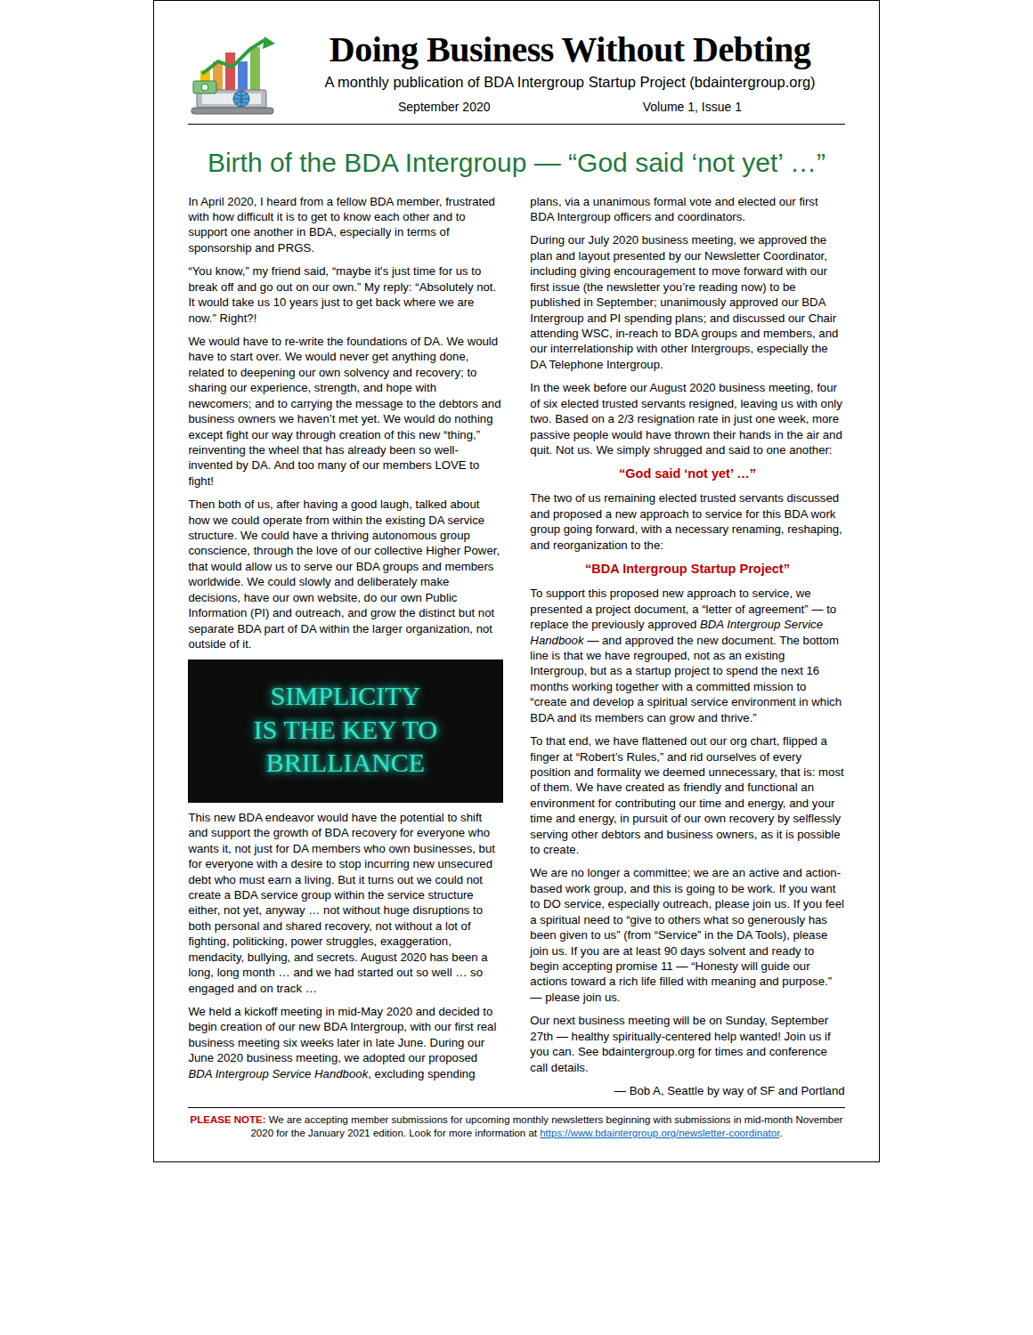Doing Business Without Debting
A monthly publication of BDA Intergroup Startup Project (bdaintergroup.org)
September 2020 Volume 1, Issue 1
Birth of the BDA Intergroup — “God said ‘not yet’ …”
In April 2020, I heard from a fellow BDA member, frustrated with how difficult it is to get to know each other and to support one another in BDA, especially in terms of sponsorship and PRGS.
“You know,” my friend said, “maybe it's just time for us to break off and go out on our own.” My reply: “Absolutely not. It would take us 10 years just to get back where we are now.” Right?!
We would have to re-write the foundations of DA. We would have to start over. We would never get anything done, related to deepening our own solvency and recovery; to sharing our experience, strength, and hope with newcomers; and to carrying the message to the debtors and business owners we haven’t met yet. We would do nothing except fight our way through creation of this new “thing,” reinventing the wheel that has already been so well-invented by DA. And too many of our members LOVE to fight!
Then both of us, after having a good laugh, talked about how we could operate from within the existing DA service structure. We could have a thriving autonomous group conscience, through the love of our collective Higher Power, that would allow us to serve our BDA groups and members worldwide. We could slowly and deliberately make decisions, have our own website, do our own Public Information (PI) and outreach, and grow the distinct but not separate BDA part of DA within the larger organization, not outside of it.
SIMPLICITY
IS THE KEY TO
BRILLIANCE
This new BDA endeavor would have the potential to shift and support the growth of BDA recovery for everyone who wants it, not just for DA members who own businesses, but for everyone with a desire to stop incurring new unsecured debt who must earn a living. But it turns out we could not create a BDA service group within the service structure either, not yet, anyway … not without huge disruptions to both personal and shared recovery, not without a lot of fighting, politicking, power struggles, exaggeration, mendacity, bullying, and secrets. August 2020 has been a long, long month … and we had started out so well … so engaged and on track …
We held a kickoff meeting in mid-May 2020 and decided to begin creation of our new BDA Intergroup, with our first real business meeting six weeks later in late June. During our June 2020 business meeting, we adopted our proposed BDA Intergroup Service Handbook, excluding spending plans, via a unanimous formal vote and elected our first BDA Intergroup officers and coordinators.
During our July 2020 business meeting, we approved the plan and layout presented by our Newsletter Coordinator, including giving encouragement to move forward with our first issue (the newsletter you’re reading now) to be published in September; unanimously approved our BDA Intergroup and PI spending plans; and discussed our Chair attending WSC, in-reach to BDA groups and members, and our interrelationship with other Intergroups, especially the DA Telephone Intergroup.
In the week before our August 2020 business meeting, four of six elected trusted servants resigned, leaving us with only two. Based on a 2/3 resignation rate in just one week, more passive people would have thrown their hands in the air and quit. Not us. We simply shrugged and said to one another:
“God said ‘not yet’ …”
The two of us remaining elected trusted servants discussed and proposed a new approach to service for this BDA work group going forward, with a necessary renaming, reshaping, and reorganization to the:
“BDA Intergroup Startup Project”
To support this proposed new approach to service, we presented a project document, a “letter of agreement” — to replace the previously approved BDA Intergroup Service Handbook — and approved the new document. The bottom line is that we have regrouped, not as an existing Intergroup, but as a startup project to spend the next 16 months working together with a committed mission to “create and develop a spiritual service environment in which BDA and its members can grow and thrive.”
To that end, we have flattened out our org chart, flipped a finger at “Robert’s Rules,” and rid ourselves of every position and formality we deemed unnecessary, that is: most of them. We have created as friendly and functional an environment for contributing our time and energy, and your time and energy, in pursuit of our own recovery by selflessly serving other debtors and business owners, as it is possible to create.
We are no longer a committee; we are an active and action-based work group, and this is going to be work. If you want to DO service, especially outreach, please join us. If you feel a spiritual need to “give to others what so generously has been given to us” (from “Service” in the DA Tools), please join us. If you are at least 90 days solvent and ready to begin accepting promise 11 — “Honesty will guide our actions toward a rich life filled with meaning and purpose.” — please join us.
Our next business meeting will be on Sunday, September 27th — healthy spiritually-centered help wanted! Join us if you can. See bdaintergroup.org for times and conference call details.
— Bob A, Seattle by way of SF and Portland
PLEASE NOTE: We are accepting member submissions for upcoming monthly newsletters beginning with submissions in mid-month November 2020 for the January 2021 edition. Look for more information at https://www.bdaintergroup.org/newsletter-coordinator.